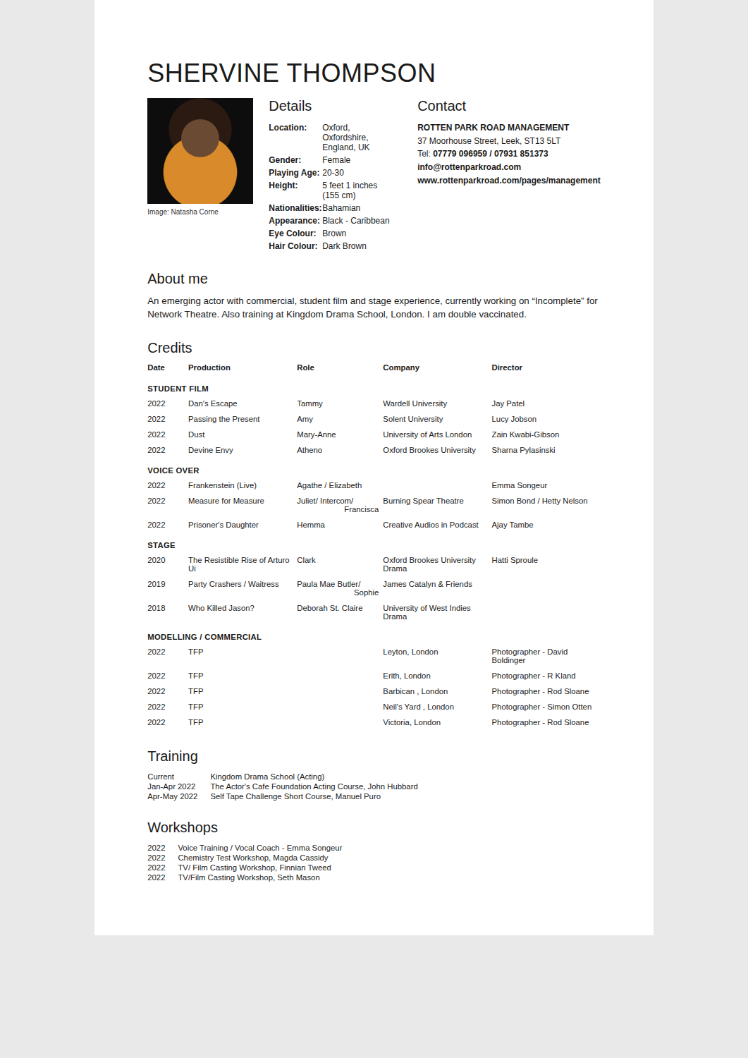SHERVINE THOMPSON
Image: Natasha Corne
Details
| Location: | Oxford, Oxfordshire, England, UK |
| Gender: | Female |
| Playing Age: | 20-30 |
| Height: | 5 feet 1 inches (155 cm) |
| Nationalities: | Bahamian |
| Appearance: | Black - Caribbean |
| Eye Colour: | Brown |
| Hair Colour: | Dark Brown |
Contact
ROTTEN PARK ROAD MANAGEMENT
37 Moorhouse Street, Leek, ST13 5LT
Tel: 07779 096959 / 07931 851373
info@rottenparkroad.com
www.rottenparkroad.com/pages/management
About me
An emerging actor with commercial, student film and stage experience, currently working on “Incomplete” for Network Theatre. Also training at Kingdom Drama School, London. I am double vaccinated.
Credits
| Date | Production | Role | Company | Director |
| --- | --- | --- | --- | --- |
| STUDENT FILM |
| 2022 | Dan's Escape | Tammy | Wardell University | Jay Patel |
| 2022 | Passing the Present | Amy | Solent University | Lucy Jobson |
| 2022 | Dust | Mary-Anne | University of Arts London | Zain Kwabi-Gibson |
| 2022 | Devine Envy | Atheno | Oxford Brookes University | Sharna Pylasinski |
| VOICE OVER |
| 2022 | Frankenstein (Live) | Agathe / Elizabeth | | Emma Songeur |
| 2022 | Measure for Measure | Juliet/ Intercom/ Francisca | Burning Spear Theatre | Simon Bond / Hetty Nelson |
| 2022 | Prisoner's Daughter | Hemma | Creative Audios in Podcast | Ajay Tambe |
| STAGE |
| 2020 | The Resistible Rise of Arturo Ui | Clark | Oxford Brookes University Drama | Hatti Sproule |
| 2019 | Party Crashers / Waitress | Paula Mae Butler/ Sophie | James Catalyn & Friends | |
| 2018 | Who Killed Jason? | Deborah St. Claire | University of West Indies Drama | |
| MODELLING / COMMERCIAL |
| 2022 | TFP | | Leyton, London | Photographer - David Boldinger |
| 2022 | TFP | | Erith, London | Photographer - R Kland |
| 2022 | TFP | | Barbican , London | Photographer - Rod Sloane |
| 2022 | TFP | | Neil's Yard , London | Photographer - Simon Otten |
| 2022 | TFP | | Victoria, London | Photographer - Rod Sloane |
Training
| Current | Kingdom Drama School (Acting) |
| Jan-Apr 2022 | The Actor's Cafe Foundation Acting Course, John Hubbard |
| Apr-May 2022 | Self Tape Challenge Short Course, Manuel Puro |
Workshops
| 2022 | Voice Training / Vocal Coach - Emma Songeur |
| 2022 | Chemistry Test Workshop, Magda Cassidy |
| 2022 | TV/ Film Casting Workshop, Finnian Tweed |
| 2022 | TV/Film Casting Workshop, Seth Mason |